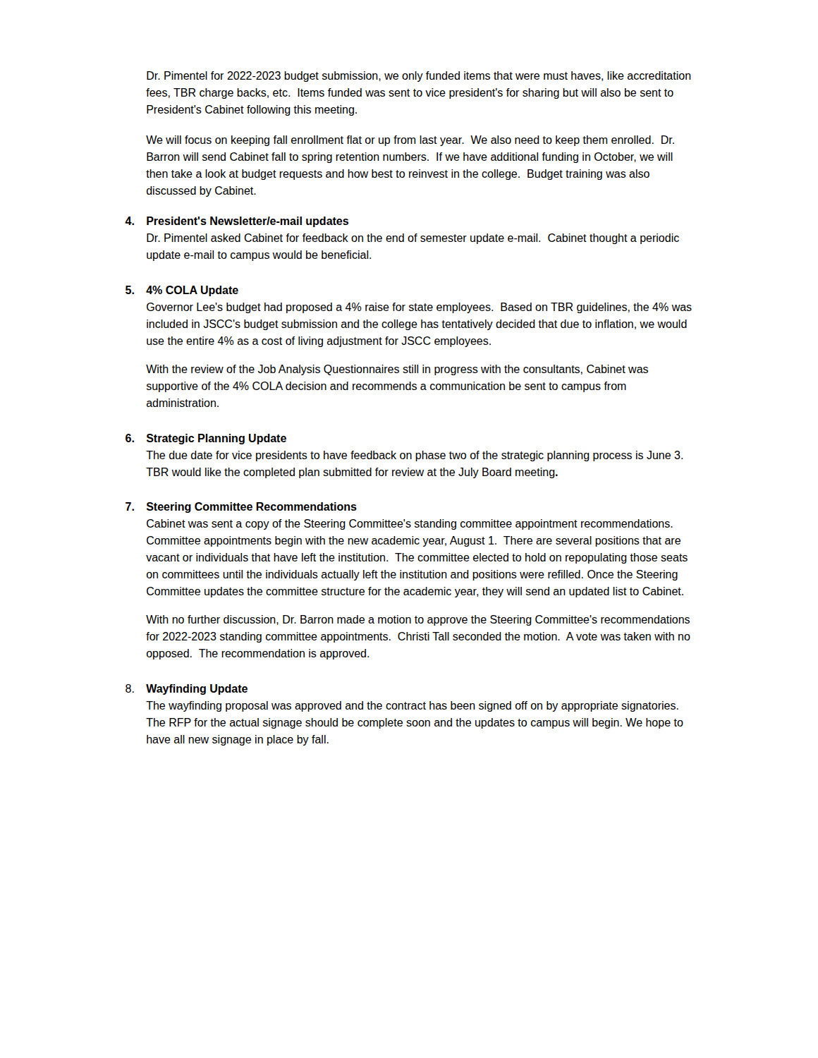Dr. Pimentel for 2022-2023 budget submission, we only funded items that were must haves, like accreditation fees, TBR charge backs, etc. Items funded was sent to vice president's for sharing but will also be sent to President's Cabinet following this meeting.
We will focus on keeping fall enrollment flat or up from last year. We also need to keep them enrolled. Dr. Barron will send Cabinet fall to spring retention numbers. If we have additional funding in October, we will then take a look at budget requests and how best to reinvest in the college. Budget training was also discussed by Cabinet.
4. President's Newsletter/e-mail updates
Dr. Pimentel asked Cabinet for feedback on the end of semester update e-mail. Cabinet thought a periodic update e-mail to campus would be beneficial.
5. 4% COLA Update
Governor Lee's budget had proposed a 4% raise for state employees. Based on TBR guidelines, the 4% was included in JSCC's budget submission and the college has tentatively decided that due to inflation, we would use the entire 4% as a cost of living adjustment for JSCC employees.
With the review of the Job Analysis Questionnaires still in progress with the consultants, Cabinet was supportive of the 4% COLA decision and recommends a communication be sent to campus from administration.
6. Strategic Planning Update
The due date for vice presidents to have feedback on phase two of the strategic planning process is June 3. TBR would like the completed plan submitted for review at the July Board meeting.
7. Steering Committee Recommendations
Cabinet was sent a copy of the Steering Committee's standing committee appointment recommendations. Committee appointments begin with the new academic year, August 1. There are several positions that are vacant or individuals that have left the institution. The committee elected to hold on repopulating those seats on committees until the individuals actually left the institution and positions were refilled. Once the Steering Committee updates the committee structure for the academic year, they will send an updated list to Cabinet.
With no further discussion, Dr. Barron made a motion to approve the Steering Committee's recommendations for 2022-2023 standing committee appointments. Christi Tall seconded the motion. A vote was taken with no opposed. The recommendation is approved.
8. Wayfinding Update
The wayfinding proposal was approved and the contract has been signed off on by appropriate signatories. The RFP for the actual signage should be complete soon and the updates to campus will begin. We hope to have all new signage in place by fall.